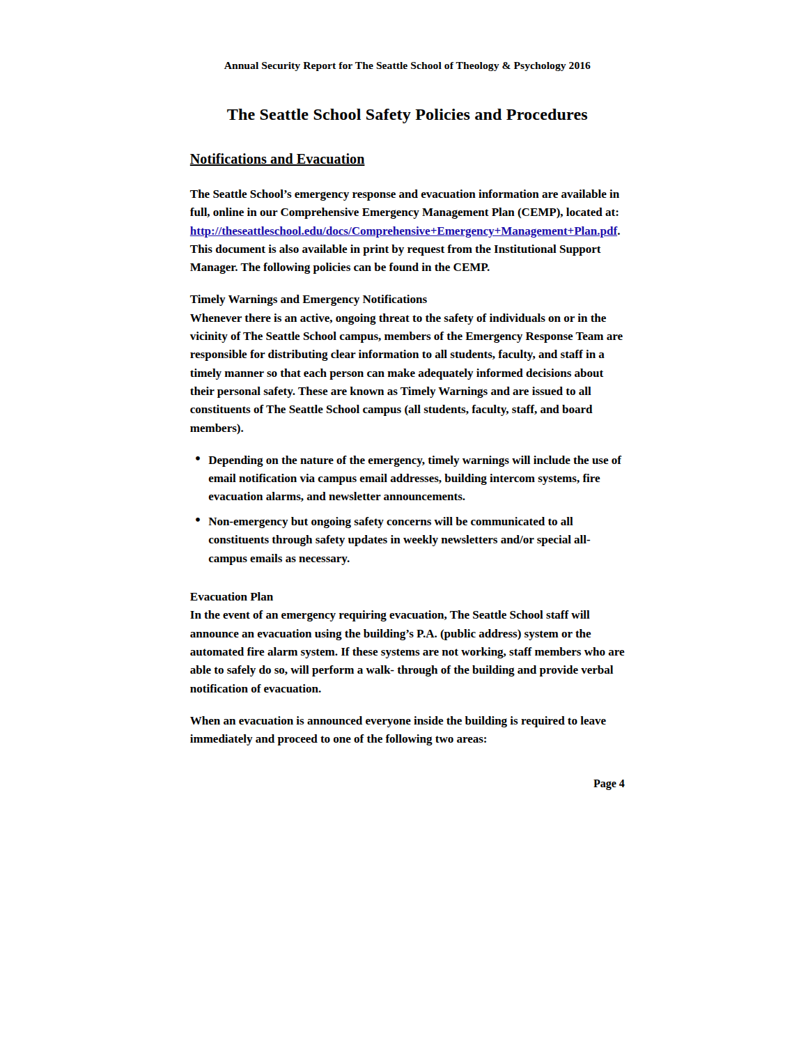Annual Security Report for The Seattle School of Theology & Psychology 2016
The Seattle School Safety Policies and Procedures
Notifications and Evacuation
The Seattle School’s emergency response and evacuation information are available in full, online in our Comprehensive Emergency Management Plan (CEMP), located at: http://theseattleschool.edu/docs/Comprehensive+Emergency+Management+Plan.pdf. This document is also available in print by request from the Institutional Support Manager. The following policies can be found in the CEMP.
Timely Warnings and Emergency Notifications
Whenever there is an active, ongoing threat to the safety of individuals on or in the vicinity of The Seattle School campus, members of the Emergency Response Team are responsible for distributing clear information to all students, faculty, and staff in a timely manner so that each person can make adequately informed decisions about their personal safety. These are known as Timely Warnings and are issued to all constituents of The Seattle School campus (all students, faculty, staff, and board members).
Depending on the nature of the emergency, timely warnings will include the use of email notification via campus email addresses, building intercom systems, fire evacuation alarms, and newsletter announcements.
Non-emergency but ongoing safety concerns will be communicated to all constituents through safety updates in weekly newsletters and/or special all-campus emails as necessary.
Evacuation Plan
In the event of an emergency requiring evacuation, The Seattle School staff will announce an evacuation using the building’s P.A. (public address) system or the automated fire alarm system. If these systems are not working, staff members who are able to safely do so, will perform a walk- through of the building and provide verbal notification of evacuation.
When an evacuation is announced everyone inside the building is required to leave immediately and proceed to one of the following two areas:
Page 4